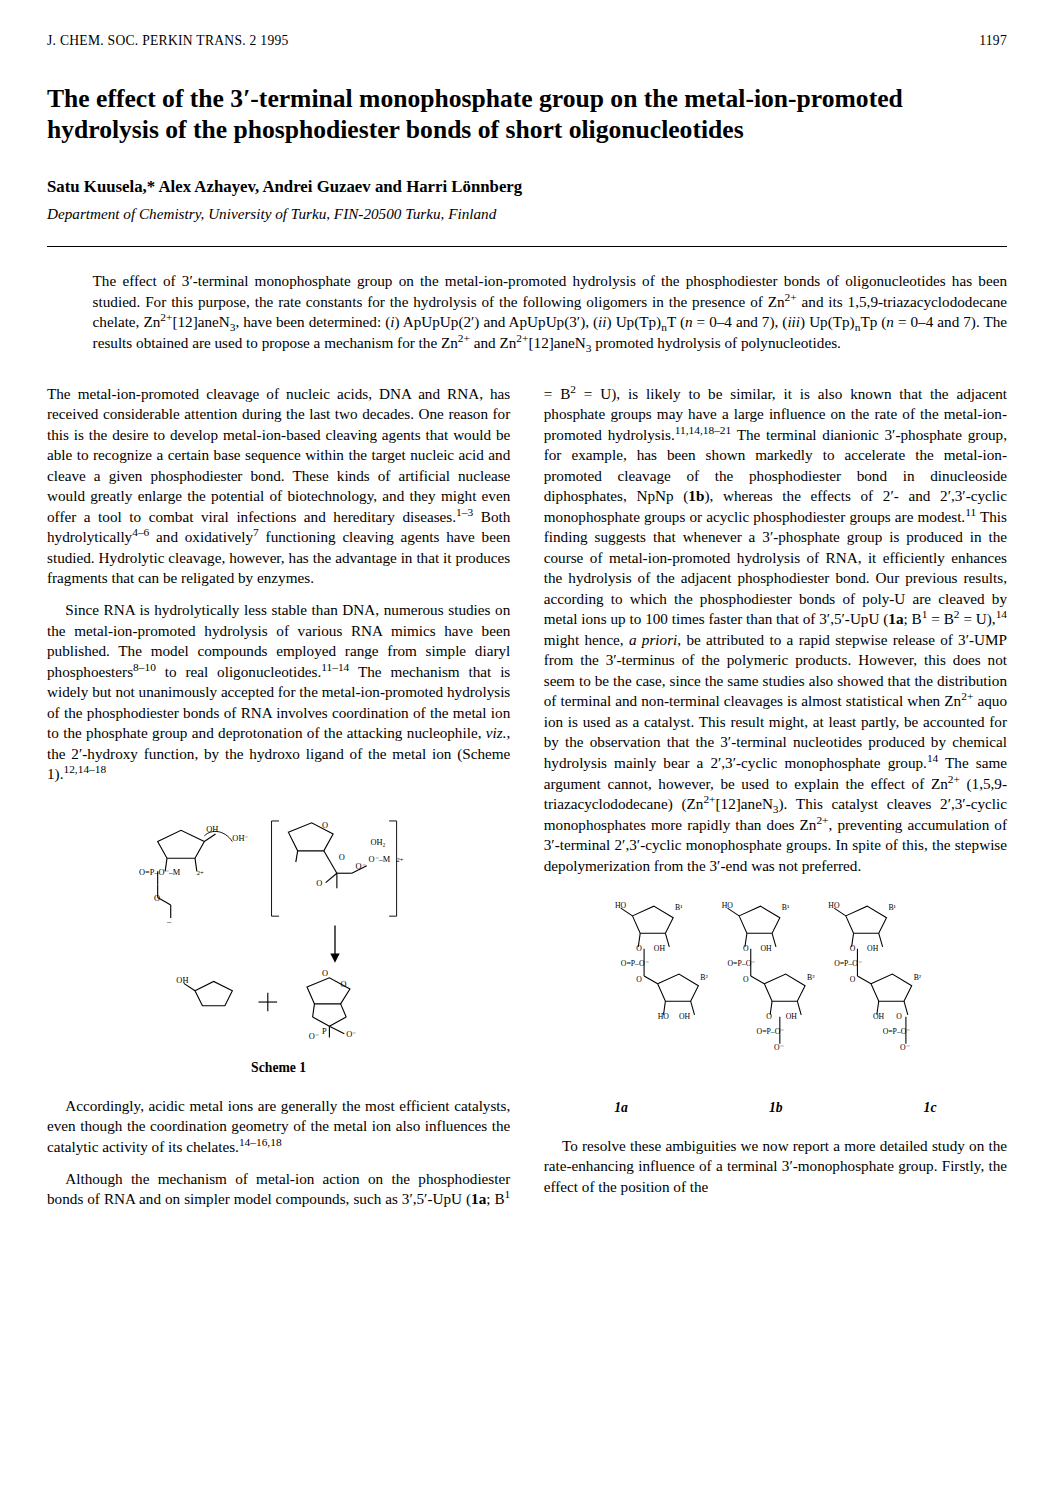J. Chem. Soc. Perkin Trans. 2 1995 1197
The effect of the 3′-terminal monophosphate group on the metal-ion-promoted hydrolysis of the phosphodiester bonds of short oligonucleotides
Satu Kuusela,* Alex Azhayev, Andrei Guzaev and Harri Lönnberg
Department of Chemistry, University of Turku, FIN-20500 Turku, Finland
The effect of 3′-terminal monophosphate group on the metal-ion-promoted hydrolysis of the phosphodiester bonds of oligonucleotides has been studied. For this purpose, the rate constants for the hydrolysis of the following oligomers in the presence of Zn2+ and its 1,5,9-triazacyclododecane chelate, Zn2+[12]aneN3, have been determined: (i) ApUpUp(2′) and ApUpUp(3′), (ii) Up(Tp)nT (n = 0–4 and 7), (iii) Up(Tp)nTp (n = 0–4 and 7). The results obtained are used to propose a mechanism for the Zn2+ and Zn2+[12]aneN3 promoted hydrolysis of polynucleotides.
The metal-ion-promoted cleavage of nucleic acids, DNA and RNA, has received considerable attention during the last two decades. One reason for this is the desire to develop metal-ion-based cleaving agents that would be able to recognize a certain base sequence within the target nucleic acid and cleave a given phosphodiester bond. These kinds of artificial nuclease would greatly enlarge the potential of biotechnology, and they might even offer a tool to combat viral infections and hereditary diseases.1–3 Both hydrolytically4–6 and oxidatively7 functioning cleaving agents have been studied. Hydrolytic cleavage, however, has the advantage in that it produces fragments that can be religated by enzymes.
Since RNA is hydrolytically less stable than DNA, numerous studies on the metal-ion-promoted hydrolysis of various RNA mimics have been published. The model compounds employed range from simple diaryl phosphoesters8–10 to real oligonucleotides.11–14 The mechanism that is widely but not unanimously accepted for the metal-ion-promoted hydrolysis of the phosphodiester bonds of RNA involves coordination of the metal ion to the phosphate group and deprotonation of the attacking nucleophile, viz., the 2′-hydroxy function, by the hydroxo ligand of the metal ion (Scheme 1).12,14–18
OH OH⁻ O=P–O⁻–M 2+ O – O O O O⁻ O⁻–M 2+ OH₂ OH O O P O⁻ O⁻
Scheme 1
Accordingly, acidic metal ions are generally the most efficient catalysts, even though the coordination geometry of the metal ion also influences the catalytic activity of its chelates.14–16,18
Although the mechanism of metal-ion action on the phosphodiester bonds of RNA and on simpler model compounds, such as 3′,5′-UpU (1a; B1 = B2 = U), is likely to be similar, it is also known that the adjacent phosphate groups may have a large influence on the rate of the metal-ion-promoted hydrolysis.11,14,18–21 The terminal dianionic 3′-phosphate group, for example, has been shown markedly to accelerate the metal-ion-promoted cleavage of the phosphodiester bond in dinucleoside diphosphates, NpNp (1b), whereas the effects of 2′- and 2′,3′-cyclic monophosphate groups or acyclic phosphodiester groups are modest.11 This finding suggests that whenever a 3′-phosphate group is produced in the course of metal-ion-promoted hydrolysis of RNA, it efficiently enhances the hydrolysis of the adjacent phosphodiester bond. Our previous results, according to which the phosphodiester bonds of poly-U are cleaved by metal ions up to 100 times faster than that of 3′,5′-UpU (1a; B1 = B2 = U),14 might hence, a priori, be attributed to a rapid stepwise release of 3′-UMP from the 3′-terminus of the polymeric products. However, this does not seem to be the case, since the same studies also showed that the distribution of terminal and non-terminal cleavages is almost statistical when Zn2+ aquo ion is used as a catalyst. This result might, at least partly, be accounted for by the observation that the 3′-terminal nucleotides produced by chemical hydrolysis mainly bear a 2′,3′-cyclic monophosphate group.14 The same argument cannot, however, be used to explain the effect of Zn2+ (1,5,9-triazacyclododecane) (Zn2+[12]aneN3). This catalyst cleaves 2′,3′-cyclic monophosphates more rapidly than does Zn2+, preventing accumulation of 3′-terminal 2′,3′-cyclic monophosphate groups. In spite of this, the stepwise depolymerization from the 3′-end was not preferred.
HO B¹ O OH O=P–O⁻ O B² HO OH HO B¹ O OH O=P–O⁻ O B² O OH O=P–O⁻ O⁻ HO B¹ O OH O=P–O⁻ O B² OH O O=P–O⁻ O⁻
1a 1b 1c
To resolve these ambiguities we now report a more detailed study on the rate-enhancing influence of a terminal 3′-monophosphate group. Firstly, the effect of the position of the